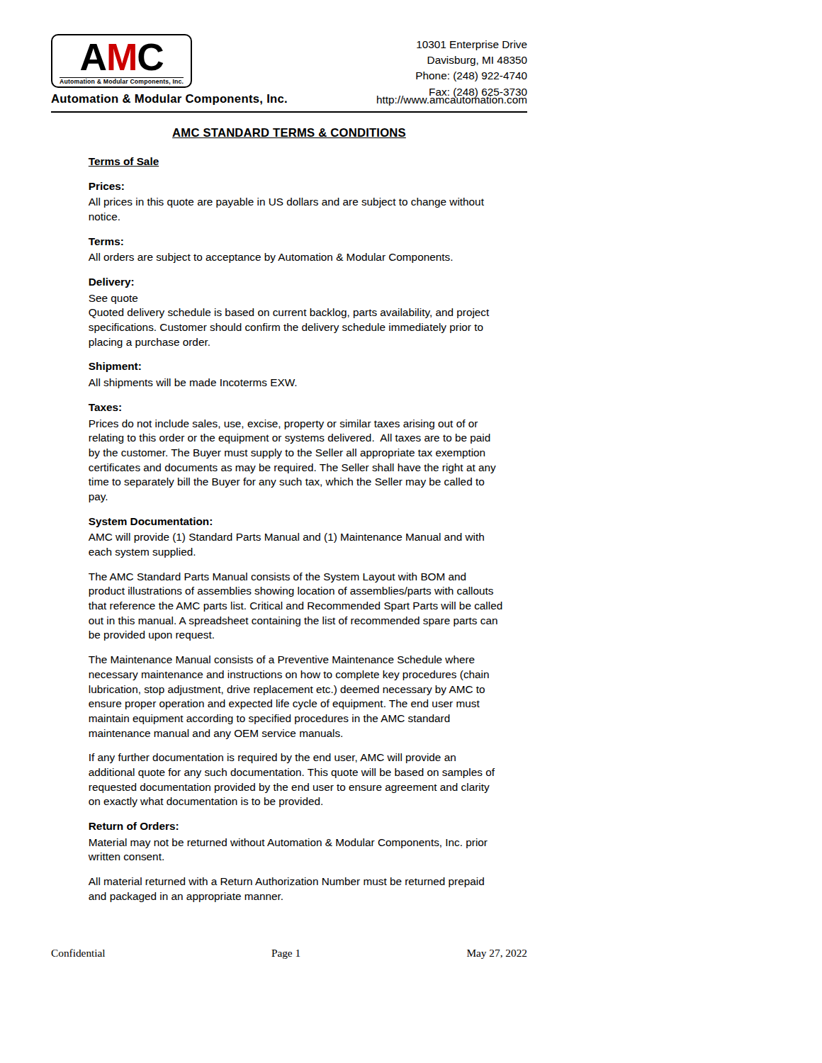AMC
Automation & Modular Components, Inc.
10301 Enterprise Drive
Davisburg, MI 48350
Phone: (248) 922-4740
Fax: (248) 625-3730
Automation & Modular Components, Inc.
http://www.amcautomation.com
AMC STANDARD TERMS & CONDITIONS
Terms of Sale
Prices:
All prices in this quote are payable in US dollars and are subject to change without notice.
Terms:
All orders are subject to acceptance by Automation & Modular Components.
Delivery:
See quote
Quoted delivery schedule is based on current backlog, parts availability, and project specifications. Customer should confirm the delivery schedule immediately prior to placing a purchase order.
Shipment:
All shipments will be made Incoterms EXW.
Taxes:
Prices do not include sales, use, excise, property or similar taxes arising out of or relating to this order or the equipment or systems delivered. All taxes are to be paid by the customer. The Buyer must supply to the Seller all appropriate tax exemption certificates and documents as may be required. The Seller shall have the right at any time to separately bill the Buyer for any such tax, which the Seller may be called to pay.
System Documentation:
AMC will provide (1) Standard Parts Manual and (1) Maintenance Manual and with each system supplied.
The AMC Standard Parts Manual consists of the System Layout with BOM and product illustrations of assemblies showing location of assemblies/parts with callouts that reference the AMC parts list. Critical and Recommended Spart Parts will be called out in this manual. A spreadsheet containing the list of recommended spare parts can be provided upon request.
The Maintenance Manual consists of a Preventive Maintenance Schedule where necessary maintenance and instructions on how to complete key procedures (chain lubrication, stop adjustment, drive replacement etc.) deemed necessary by AMC to ensure proper operation and expected life cycle of equipment. The end user must maintain equipment according to specified procedures in the AMC standard maintenance manual and any OEM service manuals.
If any further documentation is required by the end user, AMC will provide an additional quote for any such documentation. This quote will be based on samples of requested documentation provided by the end user to ensure agreement and clarity on exactly what documentation is to be provided.
Return of Orders:
Material may not be returned without Automation & Modular Components, Inc. prior written consent.
All material returned with a Return Authorization Number must be returned prepaid and packaged in an appropriate manner.
Confidential Page 1 May 27, 2022